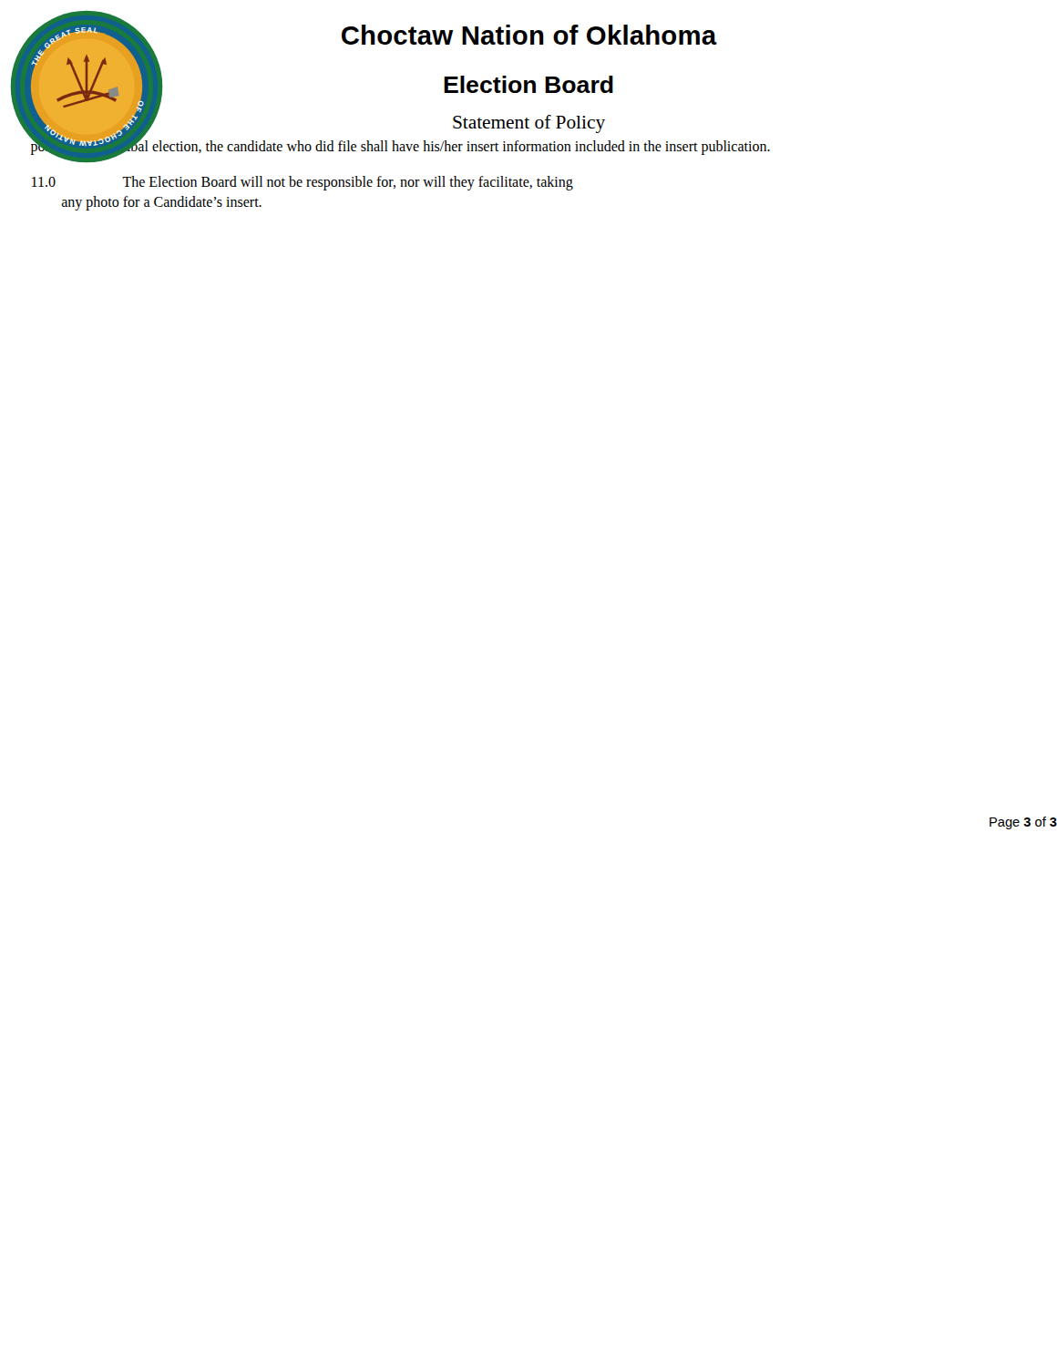THE GREAT SEAL OF THE CHOCTAW NATION
Choctaw Nation of Oklahoma
Election Board
Statement of Policy
position in the tribal election, the candidate who did file shall have his/her insert information included in the insert publication.
11.0 The Election Board will not be responsible for, nor will they facilitate, taking any photo for a Candidate’s insert.
Page 3 of 3